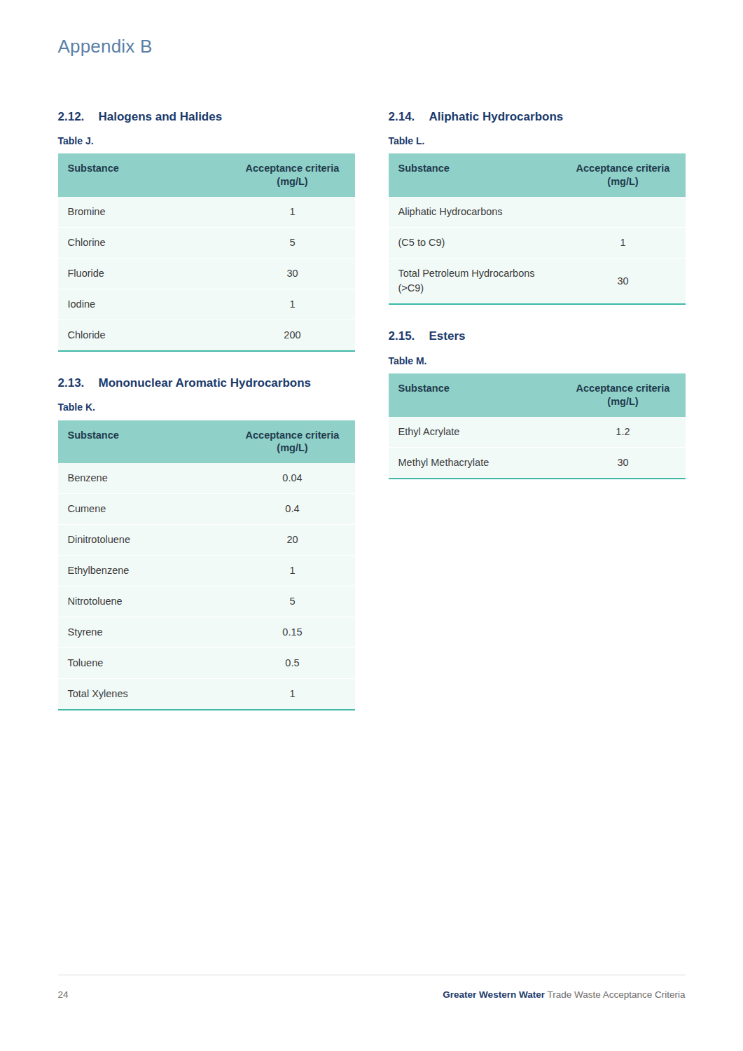Appendix B
2.12. Halogens and Halides
Table J.
| Substance | Acceptance criteria (mg/L) |
| --- | --- |
| Bromine | 1 |
| Chlorine | 5 |
| Fluoride | 30 |
| Iodine | 1 |
| Chloride | 200 |
2.13. Mononuclear Aromatic Hydrocarbons
Table K.
| Substance | Acceptance criteria (mg/L) |
| --- | --- |
| Benzene | 0.04 |
| Cumene | 0.4 |
| Dinitrotoluene | 20 |
| Ethylbenzene | 1 |
| Nitrotoluene | 5 |
| Styrene | 0.15 |
| Toluene | 0.5 |
| Total Xylenes | 1 |
2.14. Aliphatic Hydrocarbons
Table L.
| Substance | Acceptance criteria (mg/L) |
| --- | --- |
| Aliphatic Hydrocarbons | |
| (C5 to C9) | 1 |
| Total Petroleum Hydrocarbons (>C9) | 30 |
2.15. Esters
Table M.
| Substance | Acceptance criteria (mg/L) |
| --- | --- |
| Ethyl Acrylate | 1.2 |
| Methyl Methacrylate | 30 |
24 Greater Western Water Trade Waste Acceptance Criteria